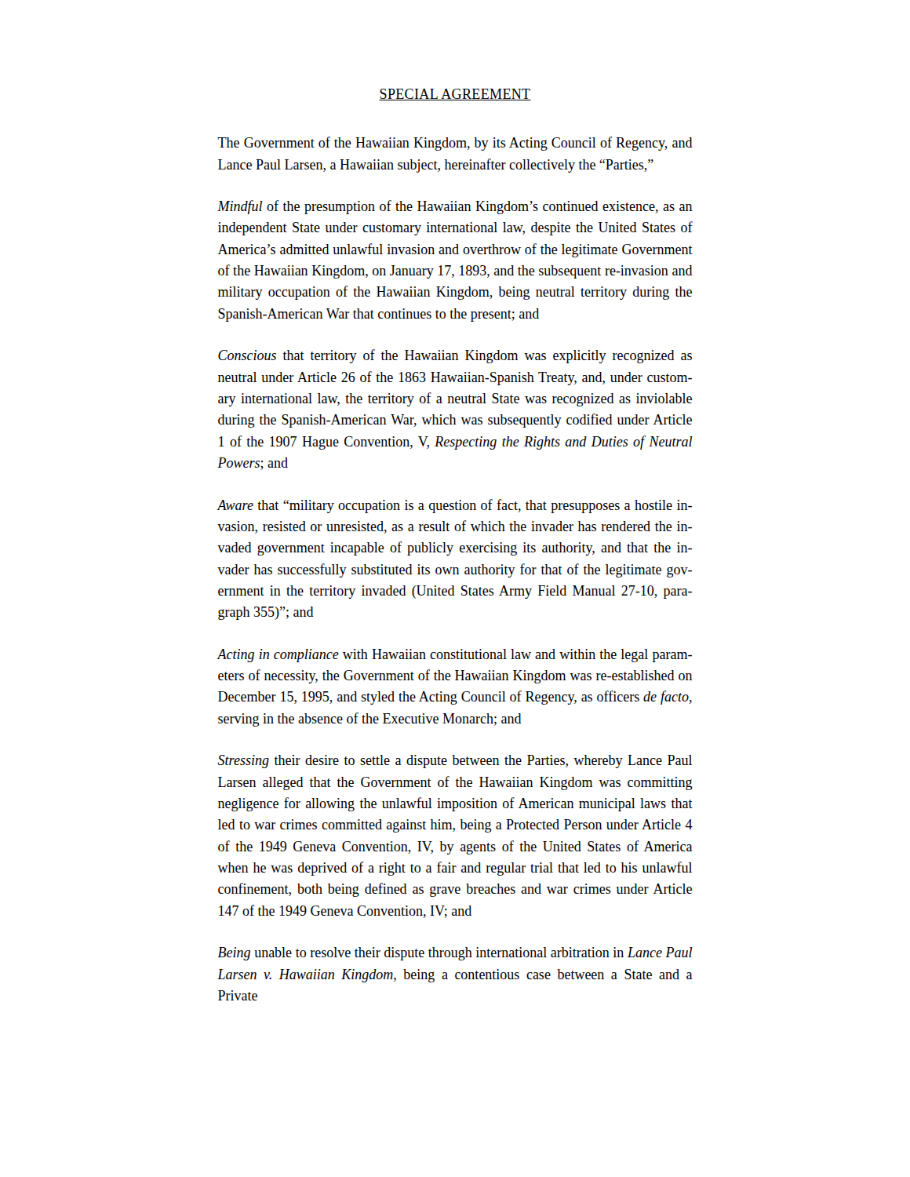SPECIAL AGREEMENT
The Government of the Hawaiian Kingdom, by its Acting Council of Regency, and Lance Paul Larsen, a Hawaiian subject, hereinafter collectively the “Parties,”
Mindful of the presumption of the Hawaiian Kingdom’s continued existence, as an independent State under customary international law, despite the United States of America’s admitted unlawful invasion and overthrow of the legitimate Government of the Hawaiian Kingdom, on January 17, 1893, and the subsequent re-invasion and military occupation of the Hawaiian Kingdom, being neutral territory during the Spanish-American War that continues to the present; and
Conscious that territory of the Hawaiian Kingdom was explicitly recognized as neutral under Article 26 of the 1863 Hawaiian-Spanish Treaty, and, under customary international law, the territory of a neutral State was recognized as inviolable during the Spanish-American War, which was subsequently codified under Article 1 of the 1907 Hague Convention, V, Respecting the Rights and Duties of Neutral Powers; and
Aware that “military occupation is a question of fact, that presupposes a hostile invasion, resisted or unresisted, as a result of which the invader has rendered the invaded government incapable of publicly exercising its authority, and that the invader has successfully substituted its own authority for that of the legitimate government in the territory invaded (United States Army Field Manual 27-10, paragraph 355)”; and
Acting in compliance with Hawaiian constitutional law and within the legal parameters of necessity, the Government of the Hawaiian Kingdom was re-established on December 15, 1995, and styled the Acting Council of Regency, as officers de facto, serving in the absence of the Executive Monarch; and
Stressing their desire to settle a dispute between the Parties, whereby Lance Paul Larsen alleged that the Government of the Hawaiian Kingdom was committing negligence for allowing the unlawful imposition of American municipal laws that led to war crimes committed against him, being a Protected Person under Article 4 of the 1949 Geneva Convention, IV, by agents of the United States of America when he was deprived of a right to a fair and regular trial that led to his unlawful confinement, both being defined as grave breaches and war crimes under Article 147 of the 1949 Geneva Convention, IV; and
Being unable to resolve their dispute through international arbitration in Lance Paul Larsen v. Hawaiian Kingdom, being a contentious case between a State and a Private